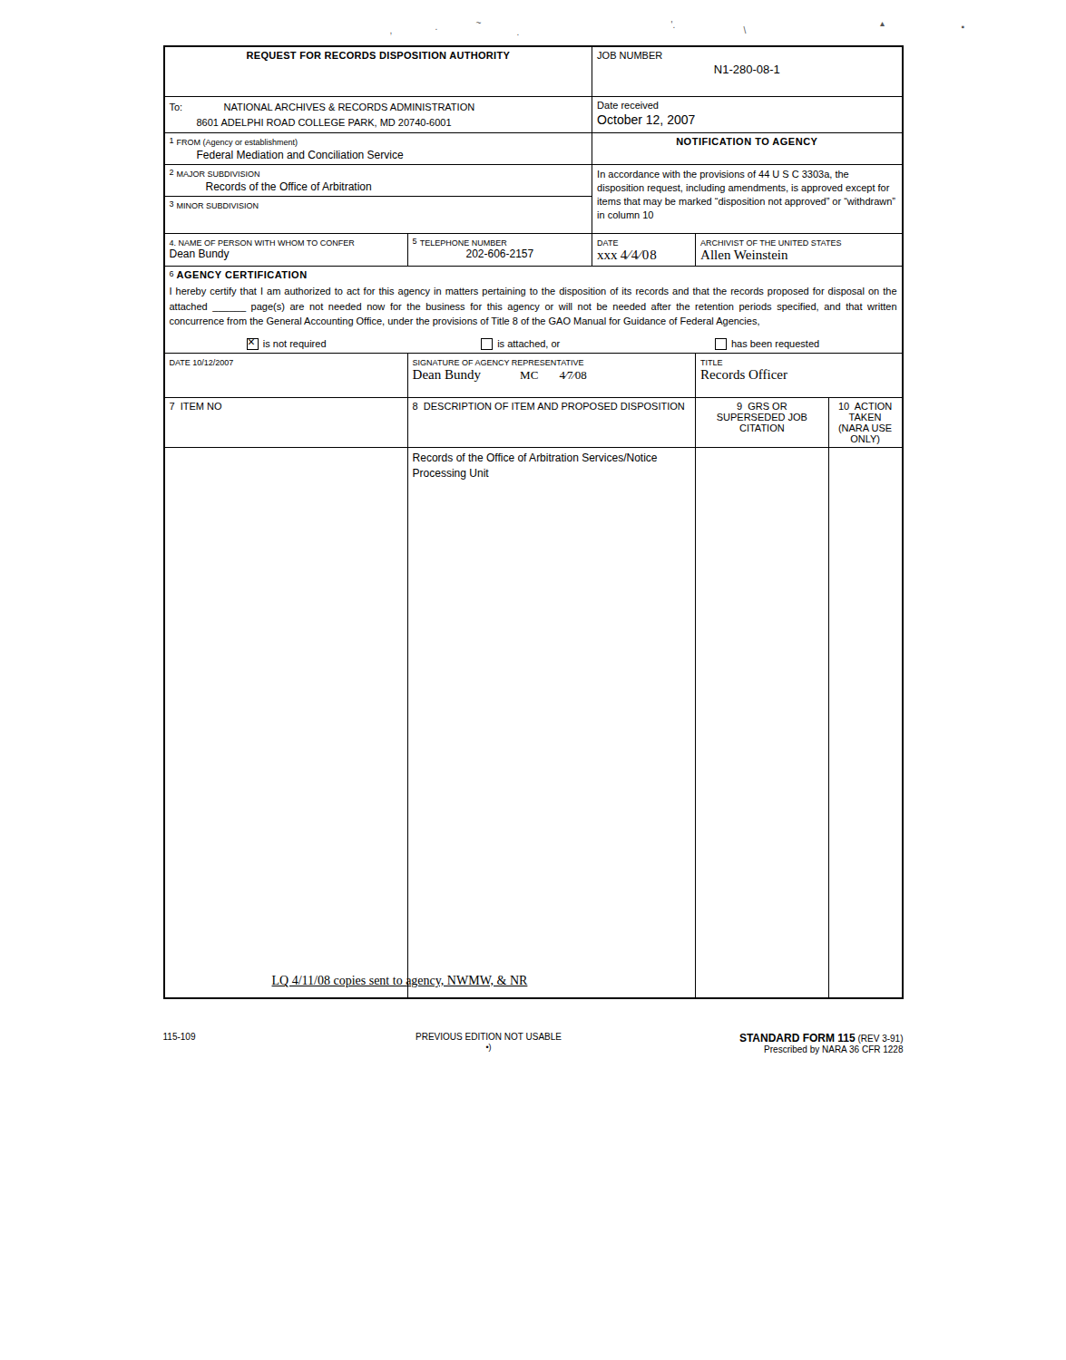, . ~ . '. \ ▴ ▪
| REQUEST FOR RECORDS DISPOSITION AUTHORITY | JOB NUMBER N1-280-08-1 |
| To: NATIONAL ARCHIVES & RECORDS ADMINISTRATION 8601 ADELPHI ROAD COLLEGE PARK, MD 20740-6001 | Date received October 12, 2007 |
| 1 FROM (Agency or establishment) Federal Mediation and Conciliation Service | NOTIFICATION TO AGENCY |
| 2 MAJOR SUBDIVISION Records of the Office of Arbitration | In accordance with the provisions of 44 U S C 3303a, the disposition request, including amendments, is approved except for items that may be marked “disposition not approved” or “withdrawn” in column 10 |
| 3 MINOR SUBDIVISION |
| 4. NAME OF PERSON WITH WHOM TO CONFER Dean Bundy | 5 TELEPHONE NUMBER 202-606-2157 | DATE xxx 4⁄4⁄08 | ARCHIVIST OF THE UNITED STATES Allen Weinstein |
| 6 AGENCY CERTIFICATION I hereby certify that I am authorized to act for this agency in matters pertaining to the disposition of its records and that the records proposed for disposal on the attached ______ page(s) are not needed now for the business for this agency or will not be needed after the retention periods specified, and that written concurrence from the General Accounting Office, under the provisions of Title 8 of the GAO Manual for Guidance of Federal Agencies, is not required is attached, or has been requested |
| DATE 10/12/2007 | SIGNATURE OF AGENCY REPRESENTATIVE Dean Bundy MC 4⁄7⁄08 | TITLE Records Officer |
| 7 ITEM NO | 8 DESCRIPTION OF ITEM AND PROPOSED DISPOSITION | 9 GRS OR SUPERSEDED JOB CITATION | 10 ACTION TAKEN (NARA USE ONLY) |
| | Records of the Office of Arbitration Services/Notice Processing Unit | | |
LQ 4/11/08 copies sent to agency, NWMW, & NR
115-109
PREVIOUS EDITION NOT USABLE
•)
STANDARD FORM 115 (REV 3-91)
Prescribed by NARA 36 CFR 1228